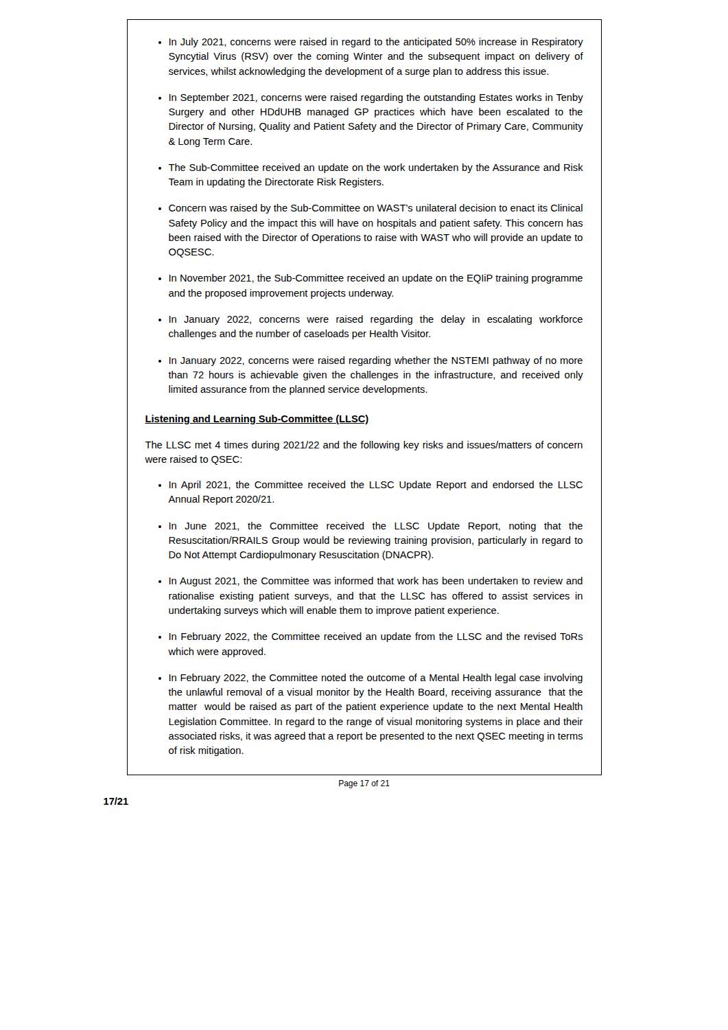In July 2021, concerns were raised in regard to the anticipated 50% increase in Respiratory Syncytial Virus (RSV) over the coming Winter and the subsequent impact on delivery of services, whilst acknowledging the development of a surge plan to address this issue.
In September 2021, concerns were raised regarding the outstanding Estates works in Tenby Surgery and other HDdUHB managed GP practices which have been escalated to the Director of Nursing, Quality and Patient Safety and the Director of Primary Care, Community & Long Term Care.
The Sub-Committee received an update on the work undertaken by the Assurance and Risk Team in updating the Directorate Risk Registers.
Concern was raised by the Sub-Committee on WAST’s unilateral decision to enact its Clinical Safety Policy and the impact this will have on hospitals and patient safety. This concern has been raised with the Director of Operations to raise with WAST who will provide an update to OQSESC.
In November 2021, the Sub-Committee received an update on the EQIiP training programme and the proposed improvement projects underway.
In January 2022, concerns were raised regarding the delay in escalating workforce challenges and the number of caseloads per Health Visitor.
In January 2022, concerns were raised regarding whether the NSTEMI pathway of no more than 72 hours is achievable given the challenges in the infrastructure, and received only limited assurance from the planned service developments.
Listening and Learning Sub-Committee (LLSC)
The LLSC met 4 times during 2021/22 and the following key risks and issues/matters of concern were raised to QSEC:
In April 2021, the Committee received the LLSC Update Report and endorsed the LLSC Annual Report 2020/21.
In June 2021, the Committee received the LLSC Update Report, noting that the Resuscitation/RRAILS Group would be reviewing training provision, particularly in regard to Do Not Attempt Cardiopulmonary Resuscitation (DNACPR).
In August 2021, the Committee was informed that work has been undertaken to review and rationalise existing patient surveys, and that the LLSC has offered to assist services in undertaking surveys which will enable them to improve patient experience.
In February 2022, the Committee received an update from the LLSC and the revised ToRs which were approved.
In February 2022, the Committee noted the outcome of a Mental Health legal case involving the unlawful removal of a visual monitor by the Health Board, receiving assurance that the matter would be raised as part of the patient experience update to the next Mental Health Legislation Committee. In regard to the range of visual monitoring systems in place and their associated risks, it was agreed that a report be presented to the next QSEC meeting in terms of risk mitigation.
Page 17 of 21
17/21